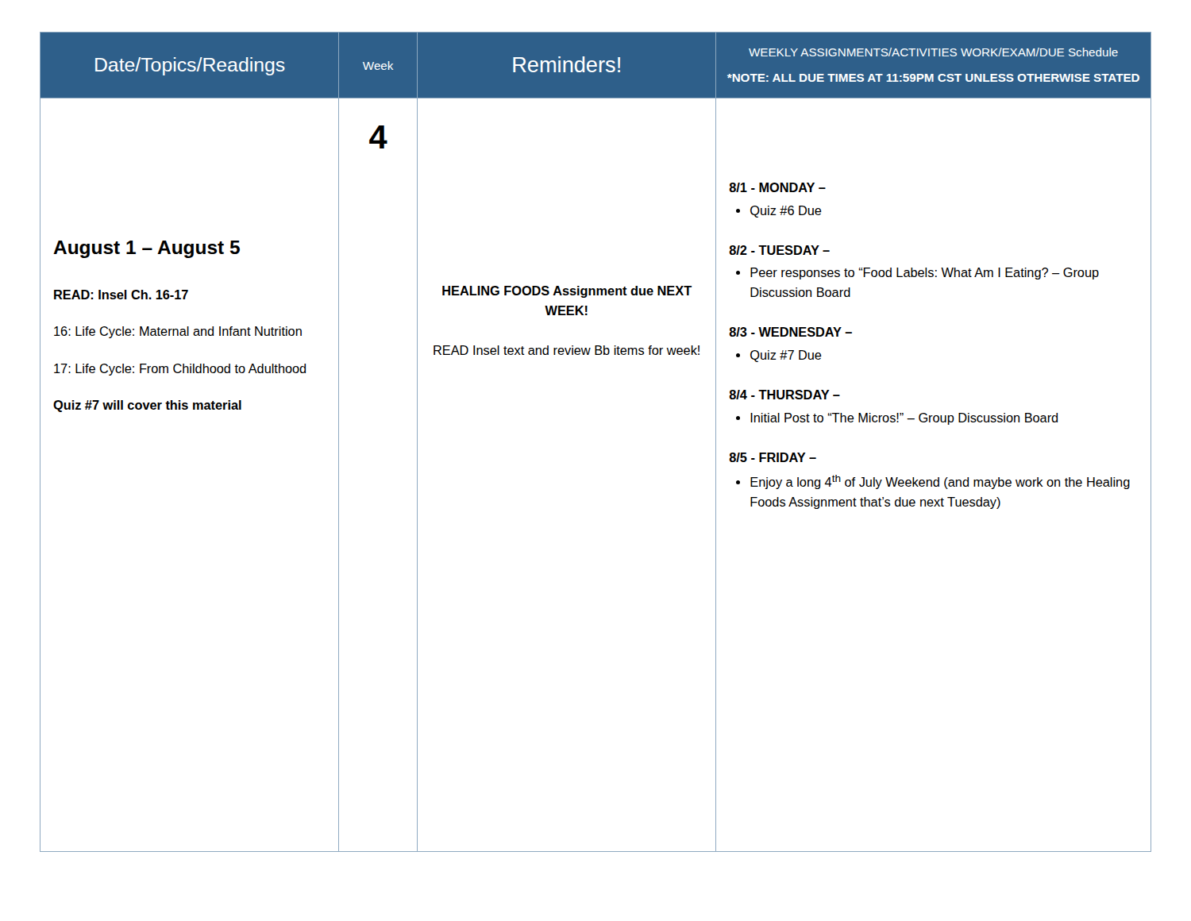| Date/Topics/Readings | Week | Reminders! | WEEKLY ASSIGNMENTS/ACTIVITIES WORK/EXAM/DUE Schedule *NOTE: ALL DUE TIMES AT 11:59PM CST UNLESS OTHERWISE STATED |
| --- | --- | --- | --- |
| August 1 – August 5 READ: Insel Ch. 16-17 16: Life Cycle: Maternal and Infant Nutrition 17: Life Cycle: From Childhood to Adulthood Quiz #7 will cover this material | 4 | HEALING FOODS Assignment due NEXT WEEK! READ Insel text and review Bb items for week! | 8/1 - MONDAY – Quiz #6 Due 8/2 - TUESDAY – Peer responses to “Food Labels: What Am I Eating? – Group Discussion Board 8/3 - WEDNESDAY – Quiz #7 Due 8/4 - THURSDAY – Initial Post to “The Micros!” – Group Discussion Board 8/5 - FRIDAY – Enjoy a long 4 th of July Weekend (and maybe work on the Healing Foods Assignment that’s due next Tuesday) |